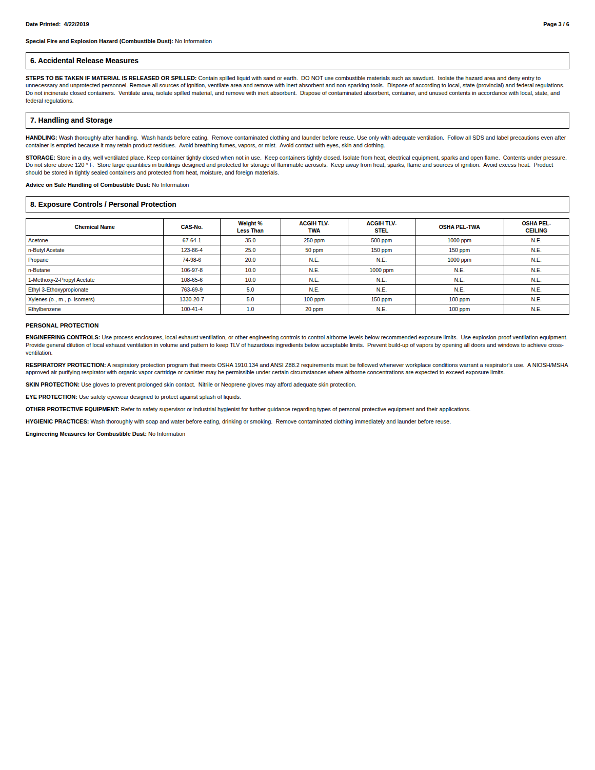Date Printed: 4/22/2019 Page 3 / 6
Special Fire and Explosion Hazard (Combustible Dust): No Information
6. Accidental Release Measures
STEPS TO BE TAKEN IF MATERIAL IS RELEASED OR SPILLED: Contain spilled liquid with sand or earth. DO NOT use combustible materials such as sawdust. Isolate the hazard area and deny entry to unnecessary and unprotected personnel. Remove all sources of ignition, ventilate area and remove with inert absorbent and non-sparking tools. Dispose of according to local, state (provincial) and federal regulations. Do not incinerate closed containers. Ventilate area, isolate spilled material, and remove with inert absorbent. Dispose of contaminated absorbent, container, and unused contents in accordance with local, state, and federal regulations.
7. Handling and Storage
HANDLING: Wash thoroughly after handling. Wash hands before eating. Remove contaminated clothing and launder before reuse. Use only with adequate ventilation. Follow all SDS and label precautions even after container is emptied because it may retain product residues. Avoid breathing fumes, vapors, or mist. Avoid contact with eyes, skin and clothing.
STORAGE: Store in a dry, well ventilated place. Keep container tightly closed when not in use. Keep containers tightly closed. Isolate from heat, electrical equipment, sparks and open flame. Contents under pressure. Do not store above 120 ° F. Store large quantities in buildings designed and protected for storage of flammable aerosols. Keep away from heat, sparks, flame and sources of ignition. Avoid excess heat. Product should be stored in tightly sealed containers and protected from heat, moisture, and foreign materials.
Advice on Safe Handling of Combustible Dust: No Information
8. Exposure Controls / Personal Protection
| Chemical Name | CAS-No. | Weight % Less Than | ACGIH TLV- TWA | ACGIH TLV- STEL | OSHA PEL-TWA | OSHA PEL- CEILING |
| --- | --- | --- | --- | --- | --- | --- |
| Acetone | 67-64-1 | 35.0 | 250 ppm | 500 ppm | 1000 ppm | N.E. |
| n-Butyl Acetate | 123-86-4 | 25.0 | 50 ppm | 150 ppm | 150 ppm | N.E. |
| Propane | 74-98-6 | 20.0 | N.E. | N.E. | 1000 ppm | N.E. |
| n-Butane | 106-97-8 | 10.0 | N.E. | 1000 ppm | N.E. | N.E. |
| 1-Methoxy-2-Propyl Acetate | 108-65-6 | 10.0 | N.E. | N.E. | N.E. | N.E. |
| Ethyl 3-Ethoxypropionate | 763-69-9 | 5.0 | N.E. | N.E. | N.E. | N.E. |
| Xylenes (o-, m-, p- isomers) | 1330-20-7 | 5.0 | 100 ppm | 150 ppm | 100 ppm | N.E. |
| Ethylbenzene | 100-41-4 | 1.0 | 20 ppm | N.E. | 100 ppm | N.E. |
PERSONAL PROTECTION
ENGINEERING CONTROLS: Use process enclosures, local exhaust ventilation, or other engineering controls to control airborne levels below recommended exposure limits. Use explosion-proof ventilation equipment. Provide general dilution of local exhaust ventilation in volume and pattern to keep TLV of hazardous ingredients below acceptable limits. Prevent build-up of vapors by opening all doors and windows to achieve cross-ventilation.
RESPIRATORY PROTECTION: A respiratory protection program that meets OSHA 1910.134 and ANSI Z88.2 requirements must be followed whenever workplace conditions warrant a respirator's use. A NIOSH/MSHA approved air purifying respirator with organic vapor cartridge or canister may be permissible under certain circumstances where airborne concentrations are expected to exceed exposure limits.
SKIN PROTECTION: Use gloves to prevent prolonged skin contact. Nitrile or Neoprene gloves may afford adequate skin protection.
EYE PROTECTION: Use safety eyewear designed to protect against splash of liquids.
OTHER PROTECTIVE EQUIPMENT: Refer to safety supervisor or industrial hygienist for further guidance regarding types of personal protective equipment and their applications.
HYGIENIC PRACTICES: Wash thoroughly with soap and water before eating, drinking or smoking. Remove contaminated clothing immediately and launder before reuse.
Engineering Measures for Combustible Dust: No Information